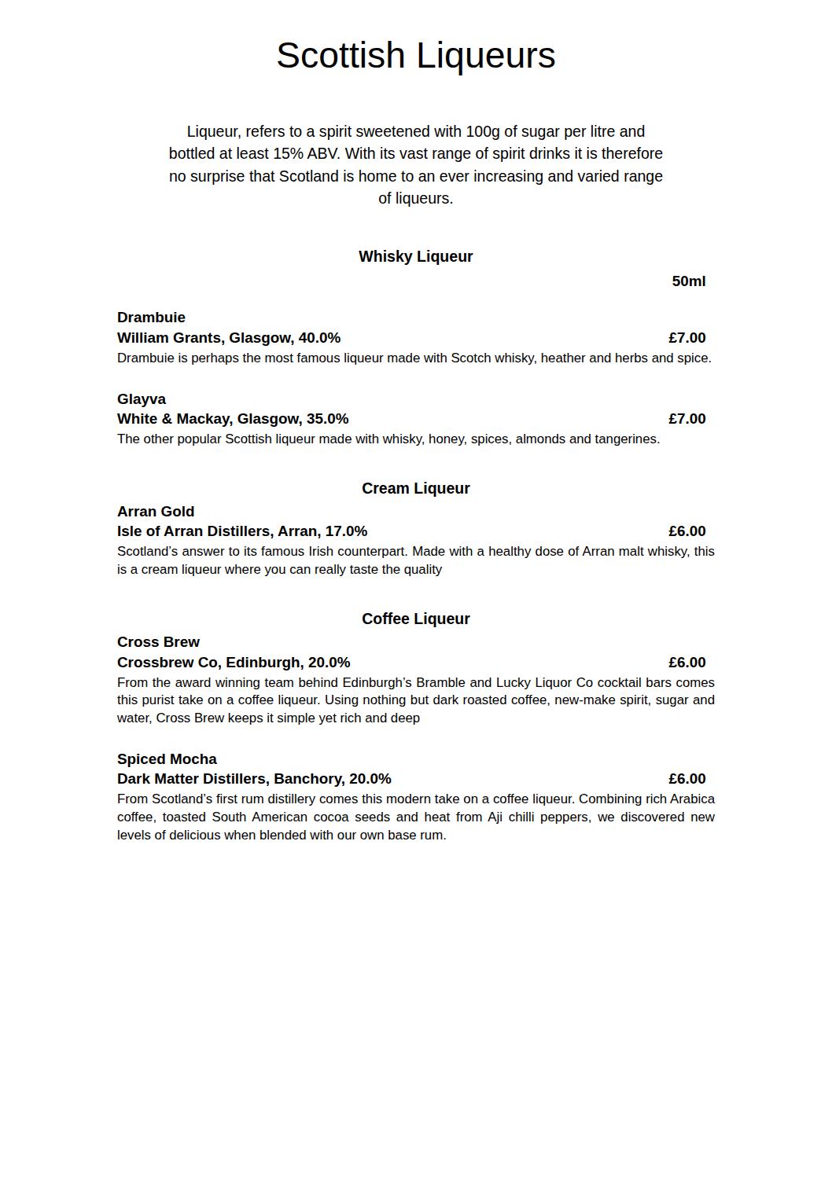Scottish Liqueurs
Liqueur, refers to a spirit sweetened with 100g of sugar per litre and bottled at least 15% ABV. With its vast range of spirit drinks it is therefore no surprise that Scotland is home to an ever increasing and varied range of liqueurs.
Whisky Liqueur
50ml
Drambuie
William Grants, Glasgow, 40.0% £7.00
Drambuie is perhaps the most famous liqueur made with Scotch whisky, heather and herbs and spice.
Glayva
White & Mackay, Glasgow, 35.0% £7.00
The other popular Scottish liqueur made with whisky, honey, spices, almonds and tangerines.
Cream Liqueur
Arran Gold
Isle of Arran Distillers, Arran, 17.0% £6.00
Scotland’s answer to its famous Irish counterpart. Made with a healthy dose of Arran malt whisky, this is a cream liqueur where you can really taste the quality
Coffee Liqueur
Cross Brew
Crossbrew Co, Edinburgh, 20.0% £6.00
From the award winning team behind Edinburgh’s Bramble and Lucky Liquor Co cocktail bars comes this purist take on a coffee liqueur. Using nothing but dark roasted coffee, new-make spirit, sugar and water, Cross Brew keeps it simple yet rich and deep
Spiced Mocha
Dark Matter Distillers, Banchory, 20.0% £6.00
From Scotland’s first rum distillery comes this modern take on a coffee liqueur. Combining rich Arabica coffee, toasted South American cocoa seeds and heat from Aji chilli peppers, we discovered new levels of delicious when blended with our own base rum.